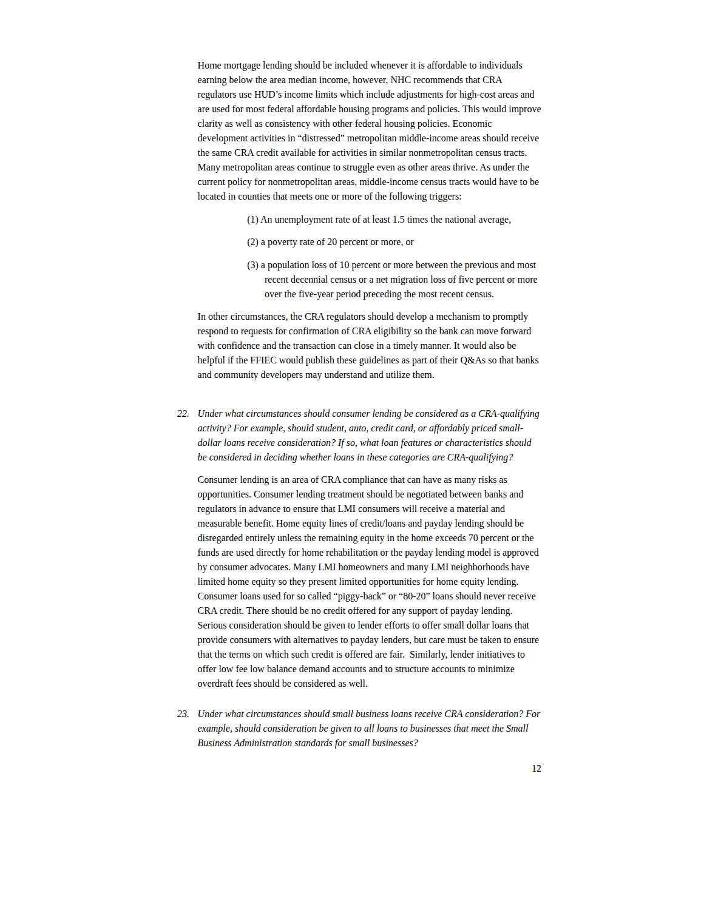Home mortgage lending should be included whenever it is affordable to individuals earning below the area median income, however, NHC recommends that CRA regulators use HUD’s income limits which include adjustments for high-cost areas and are used for most federal affordable housing programs and policies. This would improve clarity as well as consistency with other federal housing policies. Economic development activities in “distressed” metropolitan middle-income areas should receive the same CRA credit available for activities in similar nonmetropolitan census tracts. Many metropolitan areas continue to struggle even as other areas thrive. As under the current policy for nonmetropolitan areas, middle-income census tracts would have to be located in counties that meets one or more of the following triggers:
(1) An unemployment rate of at least 1.5 times the national average,
(2) a poverty rate of 20 percent or more, or
(3) a population loss of 10 percent or more between the previous and most recent decennial census or a net migration loss of five percent or more over the five-year period preceding the most recent census.
In other circumstances, the CRA regulators should develop a mechanism to promptly respond to requests for confirmation of CRA eligibility so the bank can move forward with confidence and the transaction can close in a timely manner. It would also be helpful if the FFIEC would publish these guidelines as part of their Q&As so that banks and community developers may understand and utilize them.
22. Under what circumstances should consumer lending be considered as a CRA-qualifying activity? For example, should student, auto, credit card, or affordably priced small-dollar loans receive consideration? If so, what loan features or characteristics should be considered in deciding whether loans in these categories are CRA-qualifying? Consumer lending is an area of CRA compliance that can have as many risks as opportunities. Consumer lending treatment should be negotiated between banks and regulators in advance to ensure that LMI consumers will receive a material and measurable benefit. Home equity lines of credit/loans and payday lending should be disregarded entirely unless the remaining equity in the home exceeds 70 percent or the funds are used directly for home rehabilitation or the payday lending model is approved by consumer advocates. Many LMI homeowners and many LMI neighborhoods have limited home equity so they present limited opportunities for home equity lending. Consumer loans used for so called “piggy-back” or “80-20” loans should never receive CRA credit. There should be no credit offered for any support of payday lending. Serious consideration should be given to lender efforts to offer small dollar loans that provide consumers with alternatives to payday lenders, but care must be taken to ensure that the terms on which such credit is offered are fair. Similarly, lender initiatives to offer low fee low balance demand accounts and to structure accounts to minimize overdraft fees should be considered as well.
23. Under what circumstances should small business loans receive CRA consideration? For example, should consideration be given to all loans to businesses that meet the Small Business Administration standards for small businesses?
12